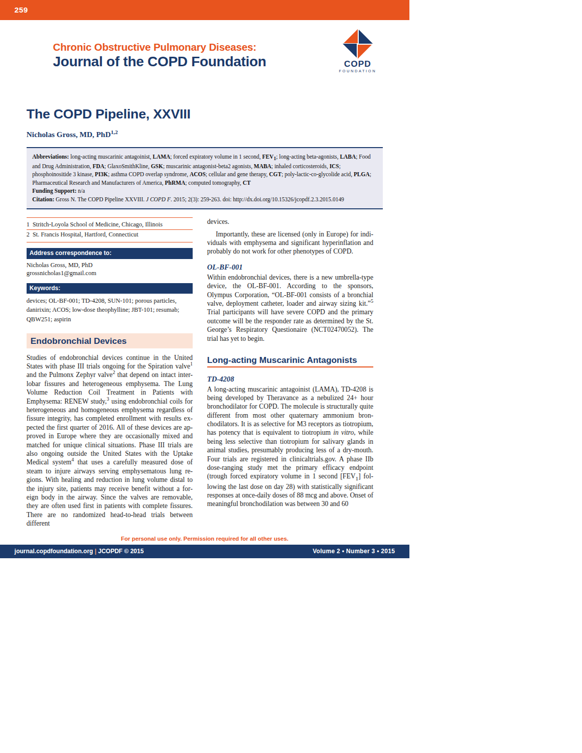259
Chronic Obstructive Pulmonary Diseases:
Journal of the COPD Foundation
COPD
FOUNDATION
The COPD Pipeline, XXVIII
Nicholas Gross, MD, PhD1,2
Abbreviations: long-acting muscarinic antagoinist, LAMA; forced expiratory volume in 1 second, FEV1; long-acting beta-agonists, LABA; Food and Drug Administration, FDA; GlaxoSmithKline, GSK; muscarinic antagonist-beta2 agonists, MABA; inhaled corticosteroids, ICS; phosphoinositide 3 kinase, PI3K; asthma COPD overlap syndrome, ACOS; cellular and gene therapy, CGT; poly-lactic-co-glycolide acid, PLGA; Pharmaceutical Research and Manufacturers of America, PhRMA; computed tomography, CT
Funding Support: n/a
Citation: Gross N. The COPD Pipeline XXVIII. J COPD F. 2015; 2(3): 259-263. doi: http://dx.doi.org/10.15326/jcopdf.2.3.2015.0149
1 Stritch-Loyola School of Medicine, Chicago, Illinois
2 St. Francis Hospital, Hartford, Connecticut
Address correspondence to:
Nicholas Gross, MD, PhD
grossnicholas1@gmail.com
Keywords:
devices; OL-BF-001; TD-4208, SUN-101; porous particles, danirixin; ACOS; low-dose theophylline; JBT-101; resumab; QBW251; aspirin
Endobronchial Devices
Studies of endobronchial devices continue in the United States with phase III trials ongoing for the Spiration valve1 and the Pulmonx Zephyr valve2 that depend on intact inter-lobar fissures and heterogeneous emphysema. The Lung Volume Reduction Coil Treatment in Patients with Emphysema: RENEW study,3 using endobronchial coils for heterogeneous and homogeneous emphysema regardless of fissure integrity, has completed enrollment with results expected the first quarter of 2016. All of these devices are approved in Europe where they are occasionally mixed and matched for unique clinical situations. Phase III trials are also ongoing outside the United States with the Uptake Medical system4 that uses a carefully measured dose of steam to injure airways serving emphysematous lung regions. With healing and reduction in lung volume distal to the injury site, patients may receive benefit without a foreign body in the airway. Since the valves are removable, they are often used first in patients with complete fissures. There are no randomized head-to-head trials between different
devices.
Importantly, these are licensed (only in Europe) for individuals with emphysema and significant hyperinflation and probably do not work for other phenotypes of COPD.
OL-BF-001
Within endobronchial devices, there is a new umbrella-type device, the OL-BF-001. According to the sponsors, Olympus Corporation, “OL-BF-001 consists of a bronchial valve, deployment catheter, loader and airway sizing kit.”5 Trial participants will have severe COPD and the primary outcome will be the responder rate as determined by the St. George’s Respiratory Questionaire (NCT02470052). The trial has yet to begin.
Long-acting Muscarinic Antagonists
TD-4208
A long-acting muscarinic antagoinist (LAMA), TD-4208 is being developed by Theravance as a nebulized 24+ hour bronchodilator for COPD. The molecule is structurally quite different from most other quaternary ammonium bronchodilators. It is as selective for M3 receptors as tiotropium, has potency that is equivalent to tiotropium in vitro, while being less selective than tiotropium for salivary glands in animal studies, presumably producing less of a dry-mouth. Four trials are registered in clinicaltrials.gov. A phase IIb dose-ranging study met the primary efficacy endpoint (trough forced expiratory volume in 1 second [FEV1] following the last dose on day 28) with statistically significant responses at once-daily doses of 88 mcg and above. Onset of meaningful bronchodilation was between 30 and 60
For personal use only. Permission required for all other uses.
journal.copdfoundation.org | JCOPDF © 2015
Volume 2 • Number 3 • 2015